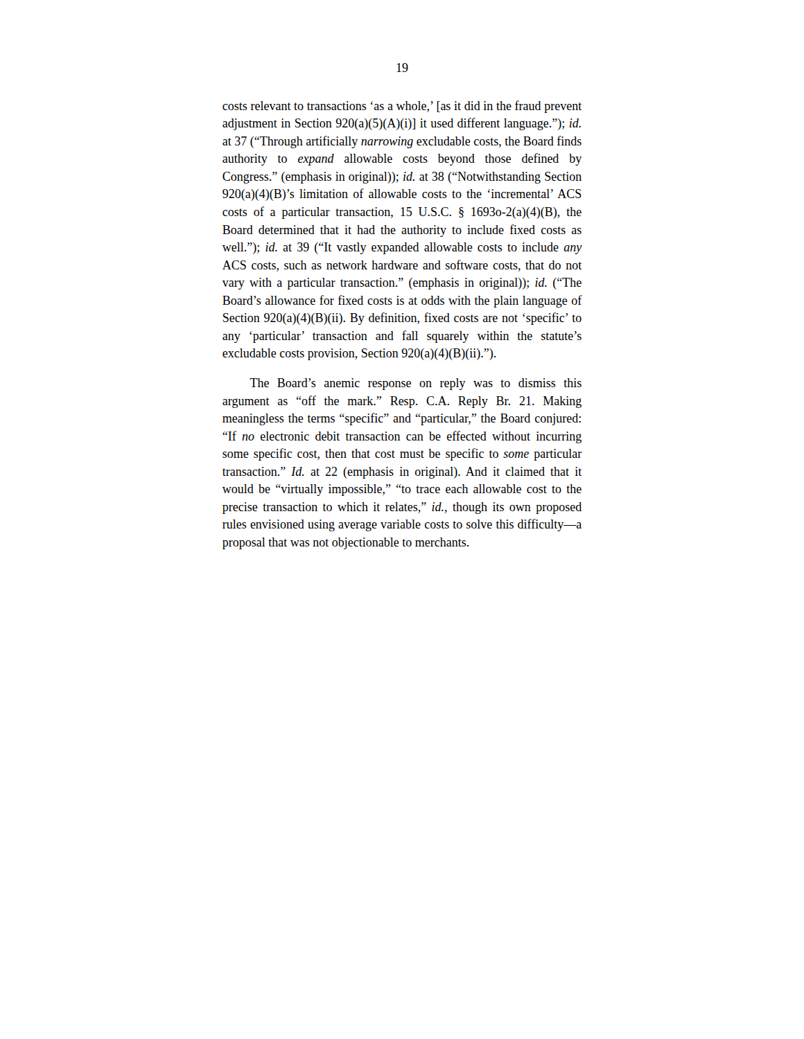19
costs relevant to transactions ‘as a whole,’ [as it did in the fraud prevent adjustment in Section 920(a)(5)(A)(i)] it used different language.”); id. at 37 (“Through artificially narrowing excludable costs, the Board finds authority to expand allowable costs beyond those defined by Congress.” (emphasis in original)); id. at 38 (“Notwithstanding Section 920(a)(4)(B)’s limitation of allowable costs to the ‘incremental’ ACS costs of a particular transaction, 15 U.S.C. § 1693o-2(a)(4)(B), the Board determined that it had the authority to include fixed costs as well.”); id. at 39 (“It vastly expanded allowable costs to include any ACS costs, such as network hardware and software costs, that do not vary with a particular transaction.” (emphasis in original)); id. (“The Board’s allowance for fixed costs is at odds with the plain language of Section 920(a)(4)(B)(ii). By definition, fixed costs are not ‘specific’ to any ‘particular’ transaction and fall squarely within the statute’s excludable costs provision, Section 920(a)(4)(B)(ii).”).
The Board’s anemic response on reply was to dismiss this argument as “off the mark.” Resp. C.A. Reply Br. 21. Making meaningless the terms “specific” and “particular,” the Board conjured: “If no electronic debit transaction can be effected without incurring some specific cost, then that cost must be specific to some particular transaction.” Id. at 22 (emphasis in original). And it claimed that it would be “virtually impossible,” “to trace each allowable cost to the precise transaction to which it relates,” id., though its own proposed rules envisioned using average variable costs to solve this difficulty—a proposal that was not objectionable to merchants.